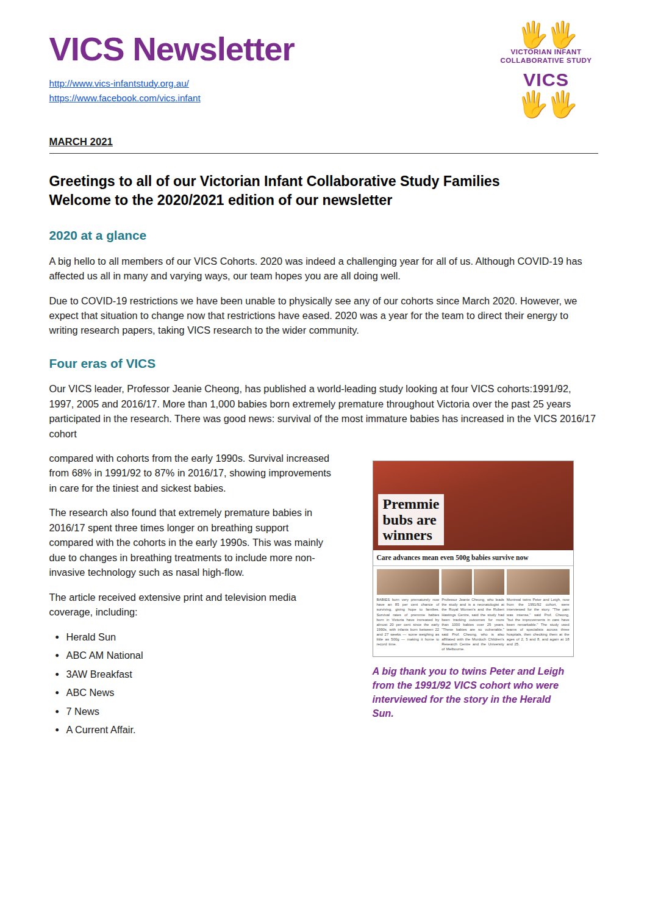VICS Newsletter
http://www.vics-infantstudy.org.au/ https://www.facebook.com/vics.infant
🖐️🖐️
Victorian Infant
Collaborative Study
VICS
🖐️🖐️
MARCH 2021
Greetings to all of our Victorian Infant Collaborative Study Families
Welcome to the 2020/2021 edition of our newsletter
2020 at a glance
A big hello to all members of our VICS Cohorts. 2020 was indeed a challenging year for all of us. Although COVID-19 has affected us all in many and varying ways, our team hopes you are all doing well.
Due to COVID-19 restrictions we have been unable to physically see any of our cohorts since March 2020. However, we expect that situation to change now that restrictions have eased. 2020 was a year for the team to direct their energy to writing research papers, taking VICS research to the wider community.
Four eras of VICS
Our VICS leader, Professor Jeanie Cheong, has published a world-leading study looking at four VICS cohorts:1991/92, 1997, 2005 and 2016/17. More than 1,000 babies born extremely premature throughout Victoria over the past 25 years participated in the research. There was good news: survival of the most immature babies has increased in the VICS 2016/17 cohort
compared with cohorts from the early 1990s. Survival increased from 68% in 1991/92 to 87% in 2016/17, showing improvements in care for the tiniest and sickest babies.
The research also found that extremely premature babies in 2016/17 spent three times longer on breathing support compared with the cohorts in the early 1990s. This was mainly due to changes in breathing treatments to include more non-invasive technology such as nasal high-flow.
The article received extensive print and television media coverage, including:
Herald Sun
ABC AM National
3AW Breakfast
ABC News
7 News
A Current Affair.
Premmie
bubs are
winners
Care advances mean even 500g babies survive now
BABIES born very prematurely now have an 85 per cent chance of surviving, giving hope to families. Survival rates of premmie babies born in Victoria have increased by almost 20 per cent since the early 1990s, with infants born between 22 and 27 weeks — some weighing as little as 500g — making it home to record time.
Professor Jeanie Cheong, who leads the study and is a neonatologist at the Royal Women's and the Robert Hastings Centre, said the study had been tracking outcomes for more than 1000 babies over 25 years. "These babies are so vulnerable," said Prof. Cheong, who is also affiliated with the Murdoch Children's Research Centre and the University of Melbourne.
Montreal twins Peter and Leigh, now from the 1991/92 cohort, were interviewed for the story. "The pain was intense," said Prof. Cheong, "but the improvements in care have been remarkable." The study used teams of specialists across three hospitals, then checking them at the ages of 2, 5 and 8, and again at 18 and 25.
A big thank you to twins Peter and Leigh from the 1991/92 VICS cohort who were interviewed for the story in the Herald Sun.